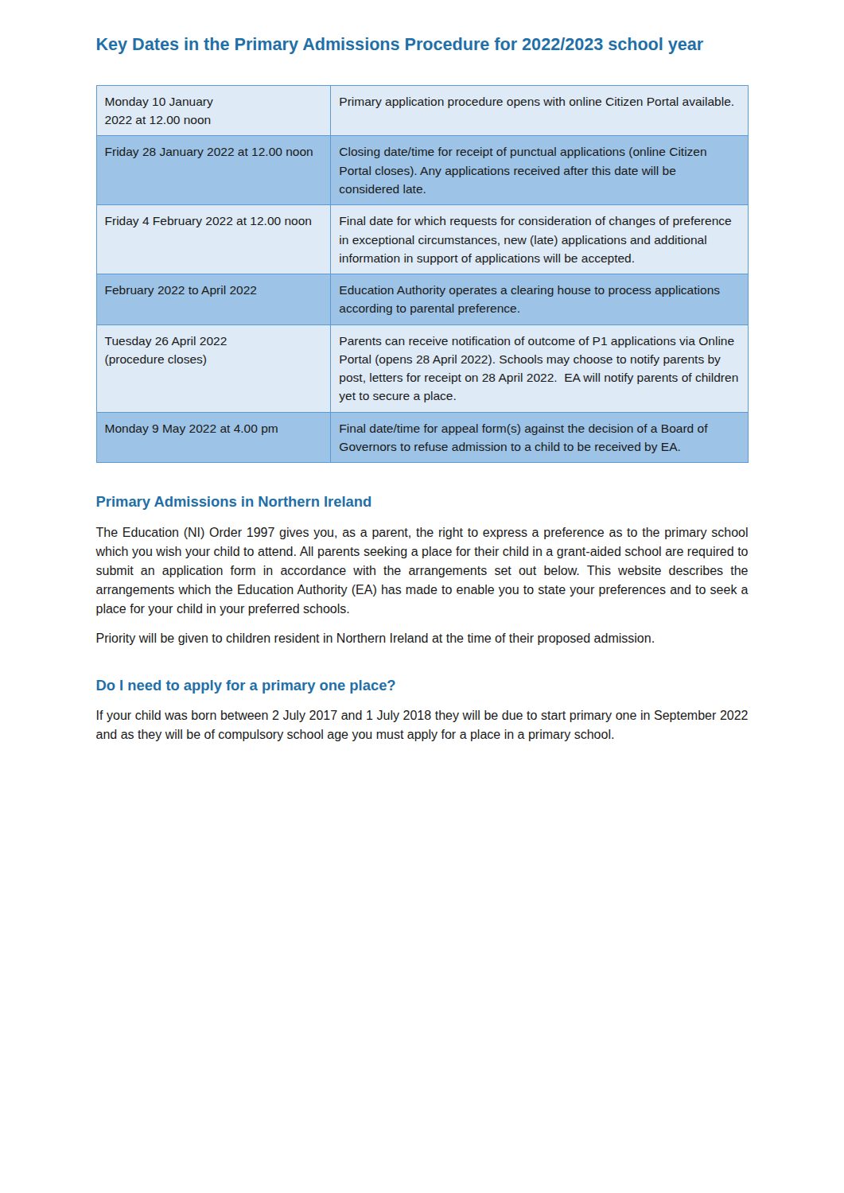Key Dates in the Primary Admissions Procedure for 2022/2023 school year
| Monday 10 January 2022 at 12.00 noon | Primary application procedure opens with online Citizen Portal available. |
| Friday 28 January 2022 at 12.00 noon | Closing date/time for receipt of punctual applications (online Citizen Portal closes). Any applications received after this date will be considered late. |
| Friday 4 February 2022 at 12.00 noon | Final date for which requests for consideration of changes of preference in exceptional circumstances, new (late) applications and additional information in support of applications will be accepted. |
| February 2022 to April 2022 | Education Authority operates a clearing house to process applications according to parental preference. |
| Tuesday 26 April 2022 (procedure closes) | Parents can receive notification of outcome of P1 applications via Online Portal (opens 28 April 2022). Schools may choose to notify parents by post, letters for receipt on 28 April 2022. EA will notify parents of children yet to secure a place. |
| Monday 9 May 2022 at 4.00 pm | Final date/time for appeal form(s) against the decision of a Board of Governors to refuse admission to a child to be received by EA. |
Primary Admissions in Northern Ireland
The Education (NI) Order 1997 gives you, as a parent, the right to express a preference as to the primary school which you wish your child to attend. All parents seeking a place for their child in a grant-aided school are required to submit an application form in accordance with the arrangements set out below. This website describes the arrangements which the Education Authority (EA) has made to enable you to state your preferences and to seek a place for your child in your preferred schools.
Priority will be given to children resident in Northern Ireland at the time of their proposed admission.
Do I need to apply for a primary one place?
If your child was born between 2 July 2017 and 1 July 2018 they will be due to start primary one in September 2022 and as they will be of compulsory school age you must apply for a place in a primary school.